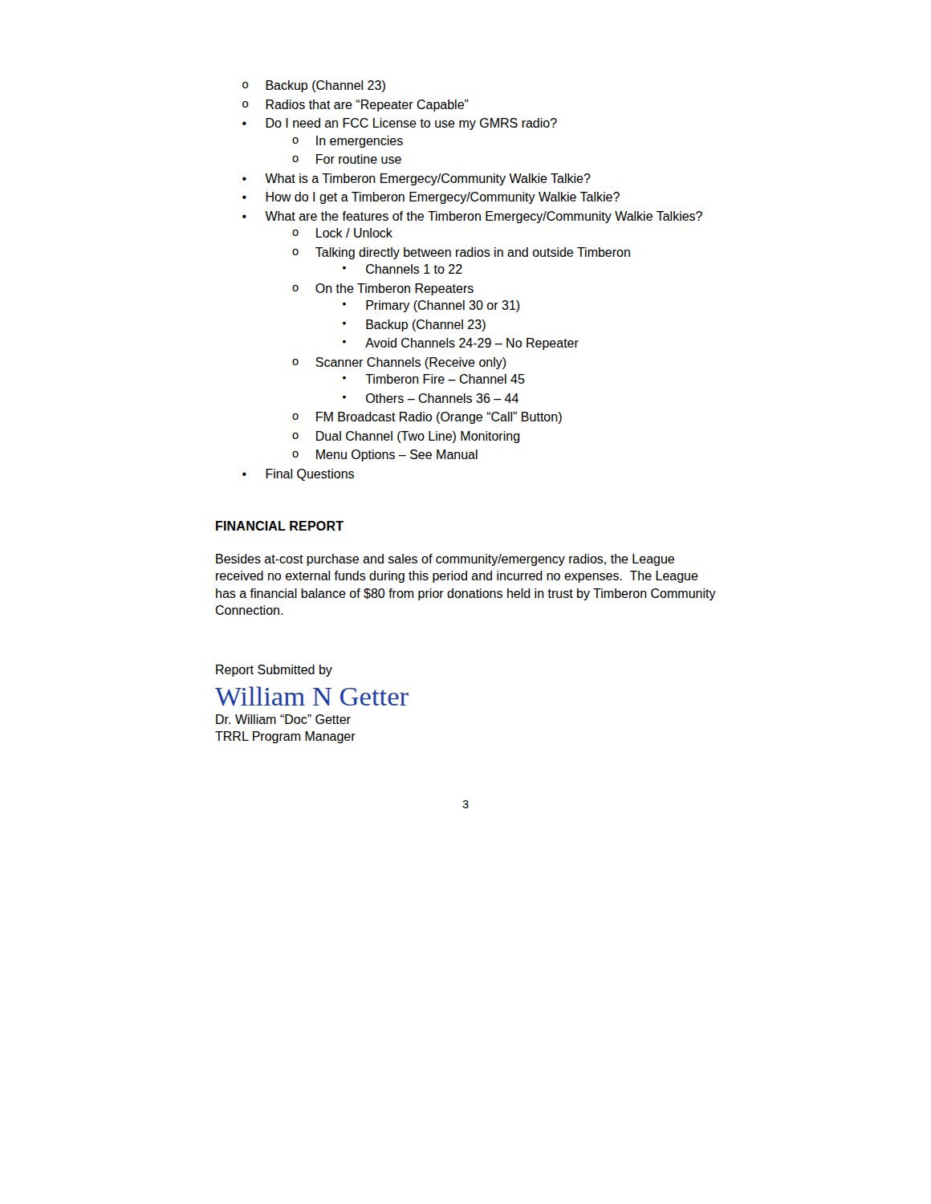Backup (Channel 23)
Radios that are “Repeater Capable”
Do I need an FCC License to use my GMRS radio?
In emergencies
For routine use
What is a Timberon Emergecy/Community Walkie Talkie?
How do I get a Timberon Emergecy/Community Walkie Talkie?
What are the features of the Timberon Emergecy/Community Walkie Talkies?
Lock / Unlock
Talking directly between radios in and outside Timberon
Channels 1 to 22
On the Timberon Repeaters
Primary (Channel 30 or 31)
Backup (Channel 23)
Avoid Channels 24-29 – No Repeater
Scanner Channels (Receive only)
Timberon Fire – Channel 45
Others – Channels 36 – 44
FM Broadcast Radio (Orange “Call” Button)
Dual Channel (Two Line) Monitoring
Menu Options – See Manual
Final Questions
FINANCIAL REPORT
Besides at-cost purchase and sales of community/emergency radios, the League received no external funds during this period and incurred no expenses. The League has a financial balance of $80 from prior donations held in trust by Timberon Community Connection.
Report Submitted by
William N Getter
Dr. William “Doc” Getter
TRRL Program Manager
3